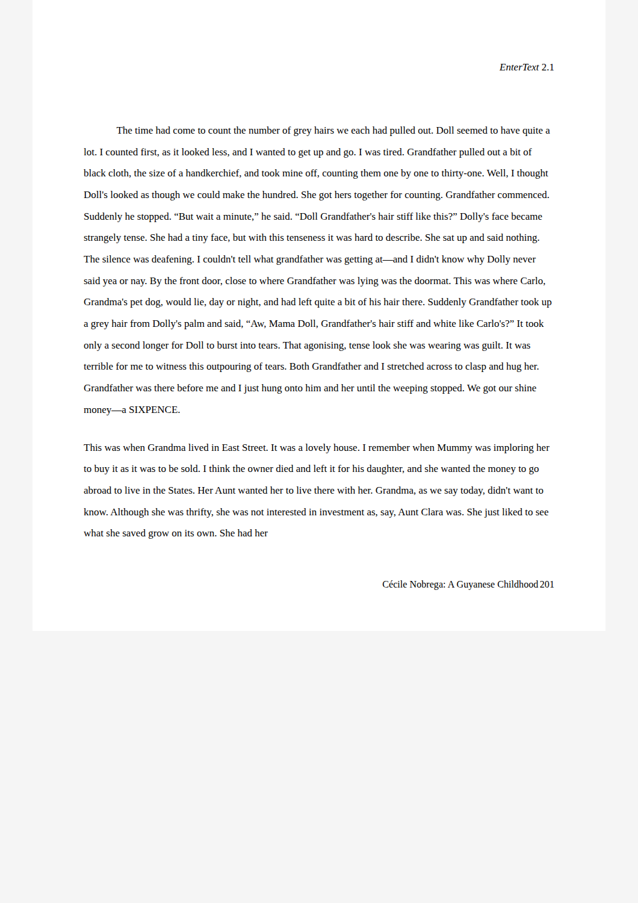EnterText 2.1
The time had come to count the number of grey hairs we each had pulled out. Doll seemed to have quite a lot. I counted first, as it looked less, and I wanted to get up and go. I was tired. Grandfather pulled out a bit of black cloth, the size of a handkerchief, and took mine off, counting them one by one to thirty-one. Well, I thought Doll's looked as though we could make the hundred. She got hers together for counting. Grandfather commenced. Suddenly he stopped. “But wait a minute,” he said. “Doll Grandfather's hair stiff like this?” Dolly's face became strangely tense. She had a tiny face, but with this tenseness it was hard to describe. She sat up and said nothing. The silence was deafening. I couldn't tell what grandfather was getting at—and I didn't know why Dolly never said yea or nay. By the front door, close to where Grandfather was lying was the doormat. This was where Carlo, Grandma's pet dog, would lie, day or night, and had left quite a bit of his hair there. Suddenly Grandfather took up a grey hair from Dolly's palm and said, “Aw, Mama Doll, Grandfather's hair stiff and white like Carlo's?” It took only a second longer for Doll to burst into tears. That agonising, tense look she was wearing was guilt. It was terrible for me to witness this outpouring of tears. Both Grandfather and I stretched across to clasp and hug her. Grandfather was there before me and I just hung onto him and her until the weeping stopped. We got our shine money—a SIXPENCE.
This was when Grandma lived in East Street. It was a lovely house. I remember when Mummy was imploring her to buy it as it was to be sold. I think the owner died and left it for his daughter, and she wanted the money to go abroad to live in the States. Her Aunt wanted her to live there with her. Grandma, as we say today, didn't want to know. Although she was thrifty, she was not interested in investment as, say, Aunt Clara was. She just liked to see what she saved grow on its own. She had her
Cécile Nobrega: A Guyanese Childhood 201